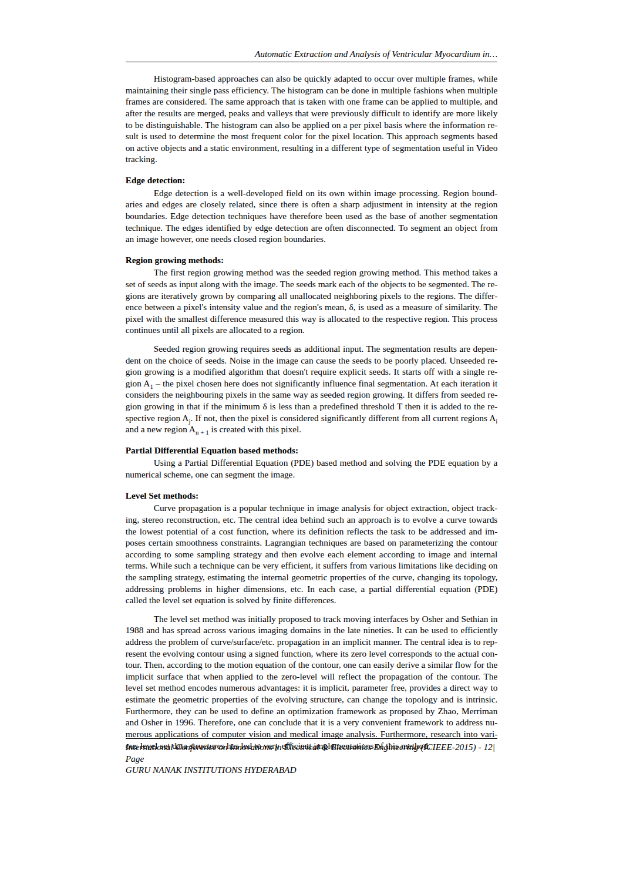Automatic Extraction and Analysis of Ventricular Myocardium in…
Histogram-based approaches can also be quickly adapted to occur over multiple frames, while maintaining their single pass efficiency. The histogram can be done in multiple fashions when multiple frames are considered. The same approach that is taken with one frame can be applied to multiple, and after the results are merged, peaks and valleys that were previously difficult to identify are more likely to be distinguishable. The histogram can also be applied on a per pixel basis where the information result is used to determine the most frequent color for the pixel location. This approach segments based on active objects and a static environment, resulting in a different type of segmentation useful in Video tracking.
Edge detection:
Edge detection is a well-developed field on its own within image processing. Region boundaries and edges are closely related, since there is often a sharp adjustment in intensity at the region boundaries. Edge detection techniques have therefore been used as the base of another segmentation technique. The edges identified by edge detection are often disconnected. To segment an object from an image however, one needs closed region boundaries.
Region growing methods:
The first region growing method was the seeded region growing method. This method takes a set of seeds as input along with the image. The seeds mark each of the objects to be segmented. The regions are iteratively grown by comparing all unallocated neighboring pixels to the regions. The difference between a pixel's intensity value and the region's mean, δ, is used as a measure of similarity. The pixel with the smallest difference measured this way is allocated to the respective region. This process continues until all pixels are allocated to a region.
Seeded region growing requires seeds as additional input. The segmentation results are dependent on the choice of seeds. Noise in the image can cause the seeds to be poorly placed. Unseeded region growing is a modified algorithm that doesn't require explicit seeds. It starts off with a single region A1 – the pixel chosen here does not significantly influence final segmentation. At each iteration it considers the neighbouring pixels in the same way as seeded region growing. It differs from seeded region growing in that if the minimum δ is less than a predefined threshold T then it is added to the respective region Aj. If not, then the pixel is considered significantly different from all current regions Ai and a new region An + 1 is created with this pixel.
Partial Differential Equation based methods:
Using a Partial Differential Equation (PDE) based method and solving the PDE equation by a numerical scheme, one can segment the image.
Level Set methods:
Curve propagation is a popular technique in image analysis for object extraction, object tracking, stereo reconstruction, etc. The central idea behind such an approach is to evolve a curve towards the lowest potential of a cost function, where its definition reflects the task to be addressed and imposes certain smoothness constraints. Lagrangian techniques are based on parameterizing the contour according to some sampling strategy and then evolve each element according to image and internal terms. While such a technique can be very efficient, it suffers from various limitations like deciding on the sampling strategy, estimating the internal geometric properties of the curve, changing its topology, addressing problems in higher dimensions, etc. In each case, a partial differential equation (PDE) called the level set equation is solved by finite differences.
The level set method was initially proposed to track moving interfaces by Osher and Sethian in 1988 and has spread across various imaging domains in the late nineties. It can be used to efficiently address the problem of curve/surface/etc. propagation in an implicit manner. The central idea is to represent the evolving contour using a signed function, where its zero level corresponds to the actual contour. Then, according to the motion equation of the contour, one can easily derive a similar flow for the implicit surface that when applied to the zero-level will reflect the propagation of the contour. The level set method encodes numerous advantages: it is implicit, parameter free, provides a direct way to estimate the geometric properties of the evolving structure, can change the topology and is intrinsic. Furthermore, they can be used to define an optimization framework as proposed by Zhao, Merriman and Osher in 1996. Therefore, one can conclude that it is a very convenient framework to address numerous applications of computer vision and medical image analysis. Furthermore, research into various level set data structures has led to very efficient implementations of this method.
International Conference on Innovations in Electrical & Electronics Engineering (ICIEEE-2015) - 12| Page GURU NANAK INSTITUTIONS HYDERABAD